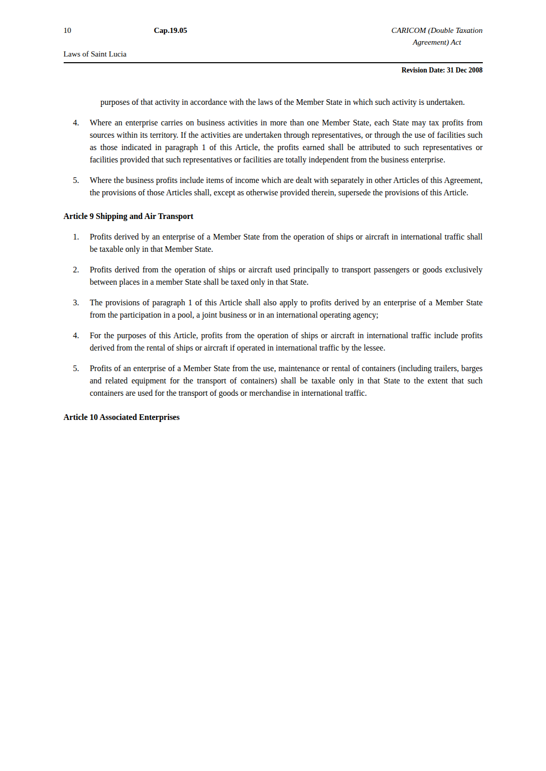10 Cap.19.05 CARICOM (Double Taxation
Agreement) Act Laws of Saint Lucia
Revision Date: 31 Dec 2008
purposes of that activity in accordance with the laws of the Member State in which such activity is undertaken.
4. Where an enterprise carries on business activities in more than one Member State, each State may tax profits from sources within its territory. If the activities are undertaken through representatives, or through the use of facilities such as those indicated in paragraph 1 of this Article, the profits earned shall be attributed to such representatives or facilities provided that such representatives or facilities are totally independent from the business enterprise.
5. Where the business profits include items of income which are dealt with separately in other Articles of this Agreement, the provisions of those Articles shall, except as otherwise provided therein, supersede the provisions of this Article.
Article 9 Shipping and Air Transport
1. Profits derived by an enterprise of a Member State from the operation of ships or aircraft in international traffic shall be taxable only in that Member State.
2. Profits derived from the operation of ships or aircraft used principally to transport passengers or goods exclusively between places in a member State shall be taxed only in that State.
3. The provisions of paragraph 1 of this Article shall also apply to profits derived by an enterprise of a Member State from the participation in a pool, a joint business or in an international operating agency;
4. For the purposes of this Article, profits from the operation of ships or aircraft in international traffic include profits derived from the rental of ships or aircraft if operated in international traffic by the lessee.
5. Profits of an enterprise of a Member State from the use, maintenance or rental of containers (including trailers, barges and related equipment for the transport of containers) shall be taxable only in that State to the extent that such containers are used for the transport of goods or merchandise in international traffic.
Article 10 Associated Enterprises